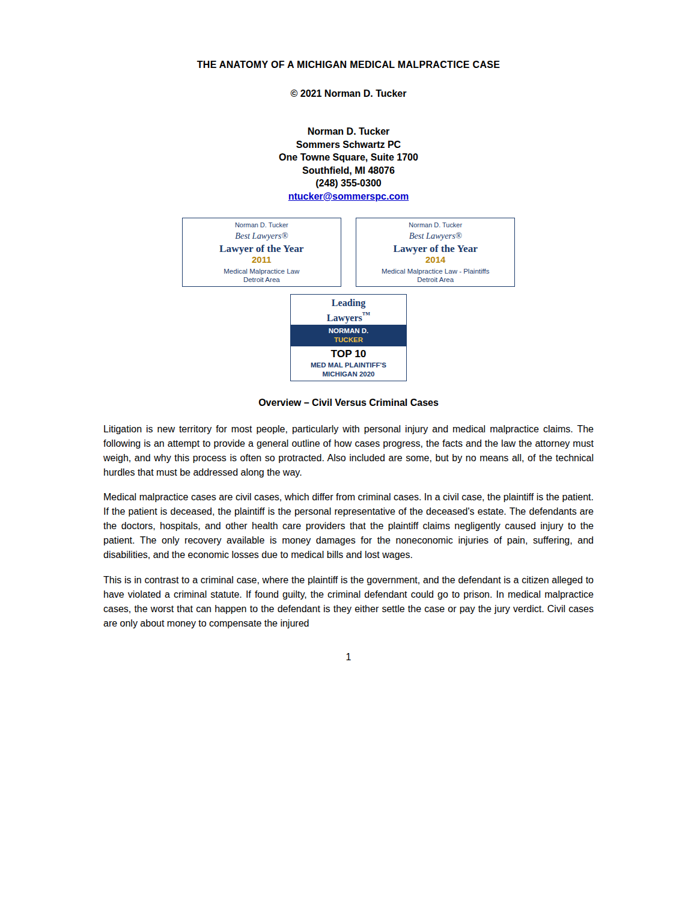THE ANATOMY OF A MICHIGAN MEDICAL MALPRACTICE CASE
© 2021 Norman D. Tucker
Norman D. Tucker
Sommers Schwartz PC
One Towne Square, Suite 1700
Southfield, MI 48076
(248) 355-0300
ntucker@sommerspc.com
Norman D. Tucker Best Lawyers® Lawyer of the Year 2011 Medical Malpractice Law
Detroit Area
Norman D. Tucker Best Lawyers® Lawyer of the Year 2014 Medical Malpractice Law - Plaintiffs
Detroit Area
Leading
Lawyers™
NORMAN D.
TUCKER
TOP 10
MED MAL PLAINTIFF'S
MICHIGAN 2020
Overview – Civil Versus Criminal Cases
Litigation is new territory for most people, particularly with personal injury and medical malpractice claims. The following is an attempt to provide a general outline of how cases progress, the facts and the law the attorney must weigh, and why this process is often so protracted. Also included are some, but by no means all, of the technical hurdles that must be addressed along the way.
Medical malpractice cases are civil cases, which differ from criminal cases. In a civil case, the plaintiff is the patient. If the patient is deceased, the plaintiff is the personal representative of the deceased's estate. The defendants are the doctors, hospitals, and other health care providers that the plaintiff claims negligently caused injury to the patient. The only recovery available is money damages for the noneconomic injuries of pain, suffering, and disabilities, and the economic losses due to medical bills and lost wages.
This is in contrast to a criminal case, where the plaintiff is the government, and the defendant is a citizen alleged to have violated a criminal statute. If found guilty, the criminal defendant could go to prison. In medical malpractice cases, the worst that can happen to the defendant is they either settle the case or pay the jury verdict. Civil cases are only about money to compensate the injured
1